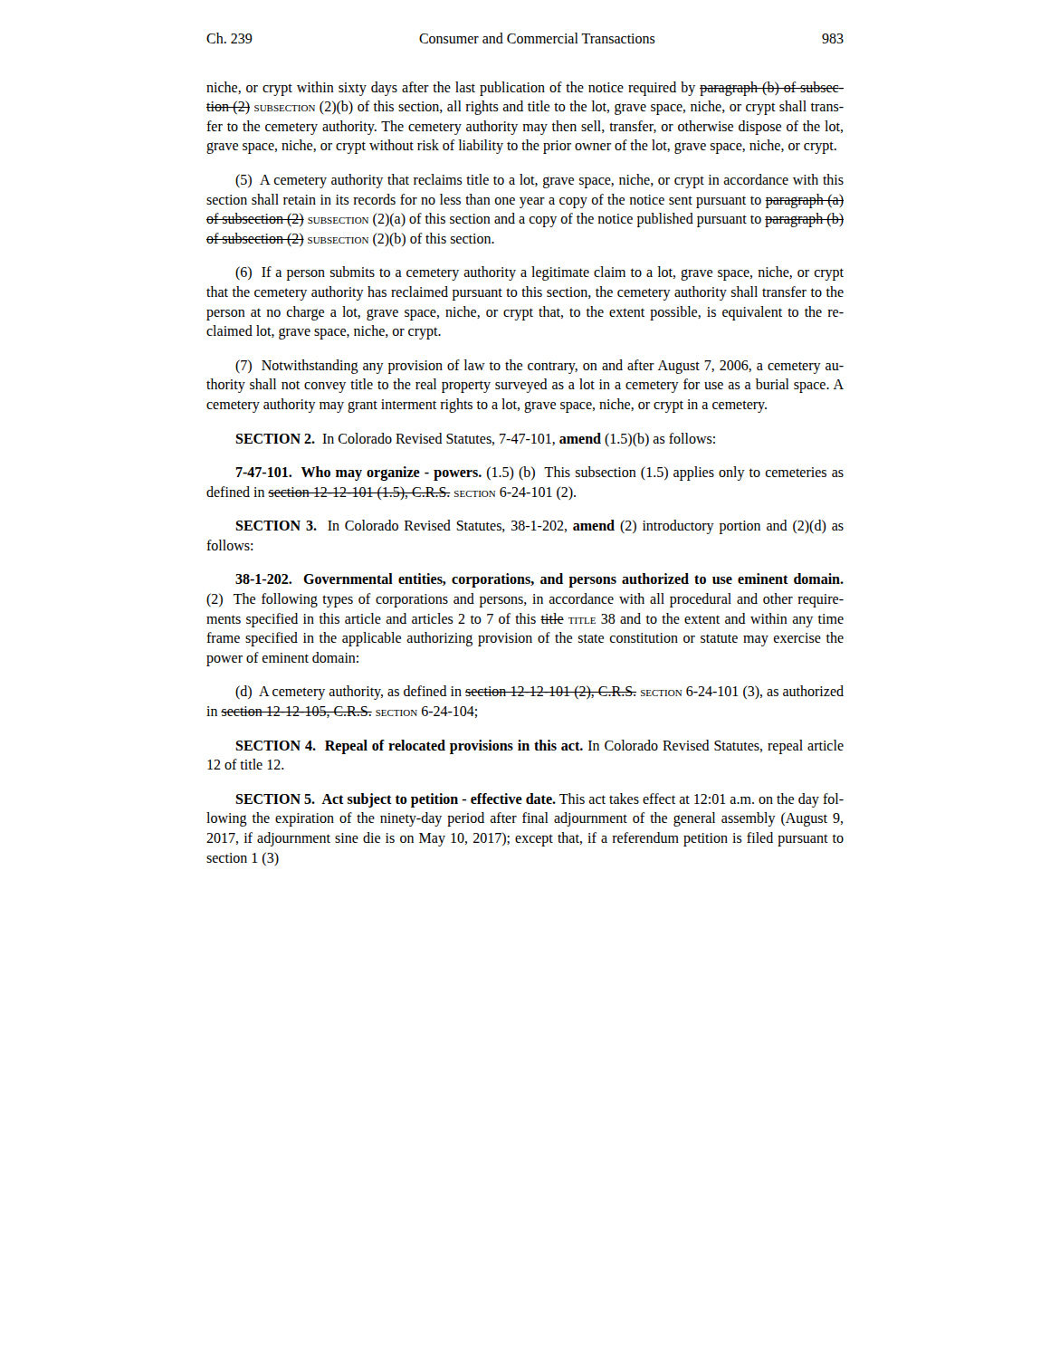Ch. 239 Consumer and Commercial Transactions 983
niche, or crypt within sixty days after the last publication of the notice required by paragraph (b) of subsection (2) subsection (2)(b) of this section, all rights and title to the lot, grave space, niche, or crypt shall transfer to the cemetery authority. The cemetery authority may then sell, transfer, or otherwise dispose of the lot, grave space, niche, or crypt without risk of liability to the prior owner of the lot, grave space, niche, or crypt.
(5) A cemetery authority that reclaims title to a lot, grave space, niche, or crypt in accordance with this section shall retain in its records for no less than one year a copy of the notice sent pursuant to paragraph (a) of subsection (2) subsection (2)(a) of this section and a copy of the notice published pursuant to paragraph (b) of subsection (2) subsection (2)(b) of this section.
(6) If a person submits to a cemetery authority a legitimate claim to a lot, grave space, niche, or crypt that the cemetery authority has reclaimed pursuant to this section, the cemetery authority shall transfer to the person at no charge a lot, grave space, niche, or crypt that, to the extent possible, is equivalent to the reclaimed lot, grave space, niche, or crypt.
(7) Notwithstanding any provision of law to the contrary, on and after August 7, 2006, a cemetery authority shall not convey title to the real property surveyed as a lot in a cemetery for use as a burial space. A cemetery authority may grant interment rights to a lot, grave space, niche, or crypt in a cemetery.
SECTION 2. In Colorado Revised Statutes, 7-47-101, amend (1.5)(b) as follows:
7-47-101. Who may organize - powers. (1.5) (b) This subsection (1.5) applies only to cemeteries as defined in section 12-12-101 (1.5), C.R.S. section 6-24-101 (2).
SECTION 3. In Colorado Revised Statutes, 38-1-202, amend (2) introductory portion and (2)(d) as follows:
38-1-202. Governmental entities, corporations, and persons authorized to use eminent domain. (2) The following types of corporations and persons, in accordance with all procedural and other requirements specified in this article and articles 2 to 7 of this title title 38 and to the extent and within any time frame specified in the applicable authorizing provision of the state constitution or statute may exercise the power of eminent domain:
(d) A cemetery authority, as defined in section 12-12-101 (2), C.R.S. section 6-24-101 (3), as authorized in section 12-12-105, C.R.S. section 6-24-104;
SECTION 4. Repeal of relocated provisions in this act. In Colorado Revised Statutes, repeal article 12 of title 12.
SECTION 5. Act subject to petition - effective date. This act takes effect at 12:01 a.m. on the day following the expiration of the ninety-day period after final adjournment of the general assembly (August 9, 2017, if adjournment sine die is on May 10, 2017); except that, if a referendum petition is filed pursuant to section 1 (3)